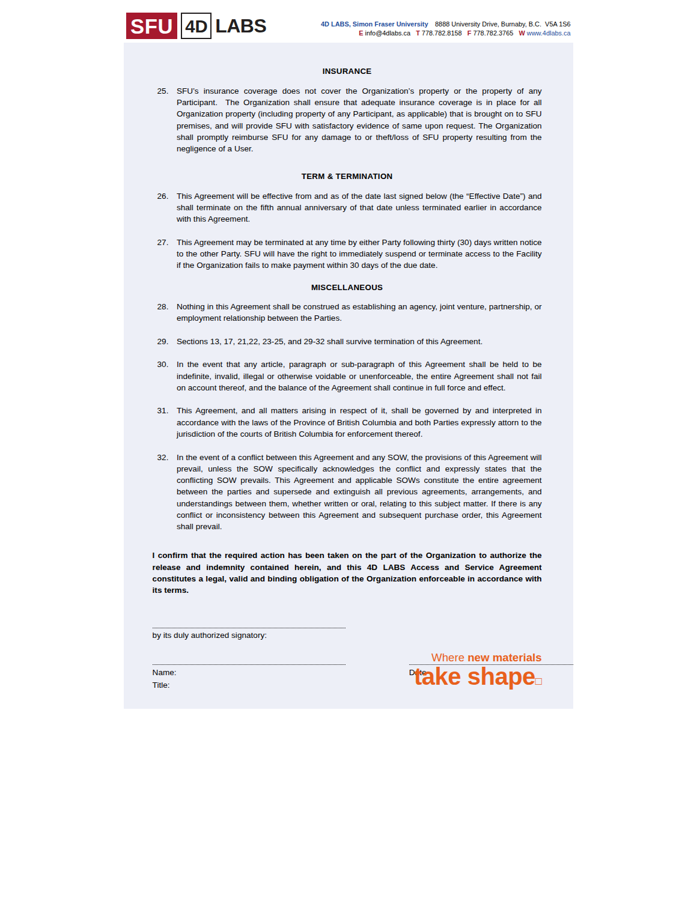SFU
4D
LABS
4D LABS, Simon Fraser University 8888 University Drive, Burnaby, B.C. V5A 1S6
E info@4dlabs.ca T 778.782.8158 F 778.782.3765 W www.4dlabs.ca
INSURANCE
25. SFU’s insurance coverage does not cover the Organization’s property or the property of any Participant. The Organization shall ensure that adequate insurance coverage is in place for all Organization property (including property of any Participant, as applicable) that is brought on to SFU premises, and will provide SFU with satisfactory evidence of same upon request. The Organization shall promptly reimburse SFU for any damage to or theft/loss of SFU property resulting from the negligence of a User.
TERM & TERMINATION
26. This Agreement will be effective from and as of the date last signed below (the “Effective Date”) and shall terminate on the fifth annual anniversary of that date unless terminated earlier in accordance with this Agreement.
27. This Agreement may be terminated at any time by either Party following thirty (30) days written notice to the other Party. SFU will have the right to immediately suspend or terminate access to the Facility if the Organization fails to make payment within 30 days of the due date.
MISCELLANEOUS
28. Nothing in this Agreement shall be construed as establishing an agency, joint venture, partnership, or employment relationship between the Parties.
29. Sections 13, 17, 21,22, 23-25, and 29-32 shall survive termination of this Agreement.
30. In the event that any article, paragraph or sub-paragraph of this Agreement shall be held to be indefinite, invalid, illegal or otherwise voidable or unenforceable, the entire Agreement shall not fail on account thereof, and the balance of the Agreement shall continue in full force and effect.
31. This Agreement, and all matters arising in respect of it, shall be governed by and interpreted in accordance with the laws of the Province of British Columbia and both Parties expressly attorn to the jurisdiction of the courts of British Columbia for enforcement thereof.
32. In the event of a conflict between this Agreement and any SOW, the provisions of this Agreement will prevail, unless the SOW specifically acknowledges the conflict and expressly states that the conflicting SOW prevails. This Agreement and applicable SOWs constitute the entire agreement between the parties and supersede and extinguish all previous agreements, arrangements, and understandings between them, whether written or oral, relating to this subject matter. If there is any conflict or inconsistency between this Agreement and subsequent purchase order, this Agreement shall prevail.
I confirm that the required action has been taken on the part of the Organization to authorize the release and indemnity contained herein, and this 4D LABS Access and Service Agreement constitutes a legal, valid and binding obligation of the Organization enforceable in accordance with its terms.
by its duly authorized signatory:
Name:
Title:
Date
Where new materials
take shape□